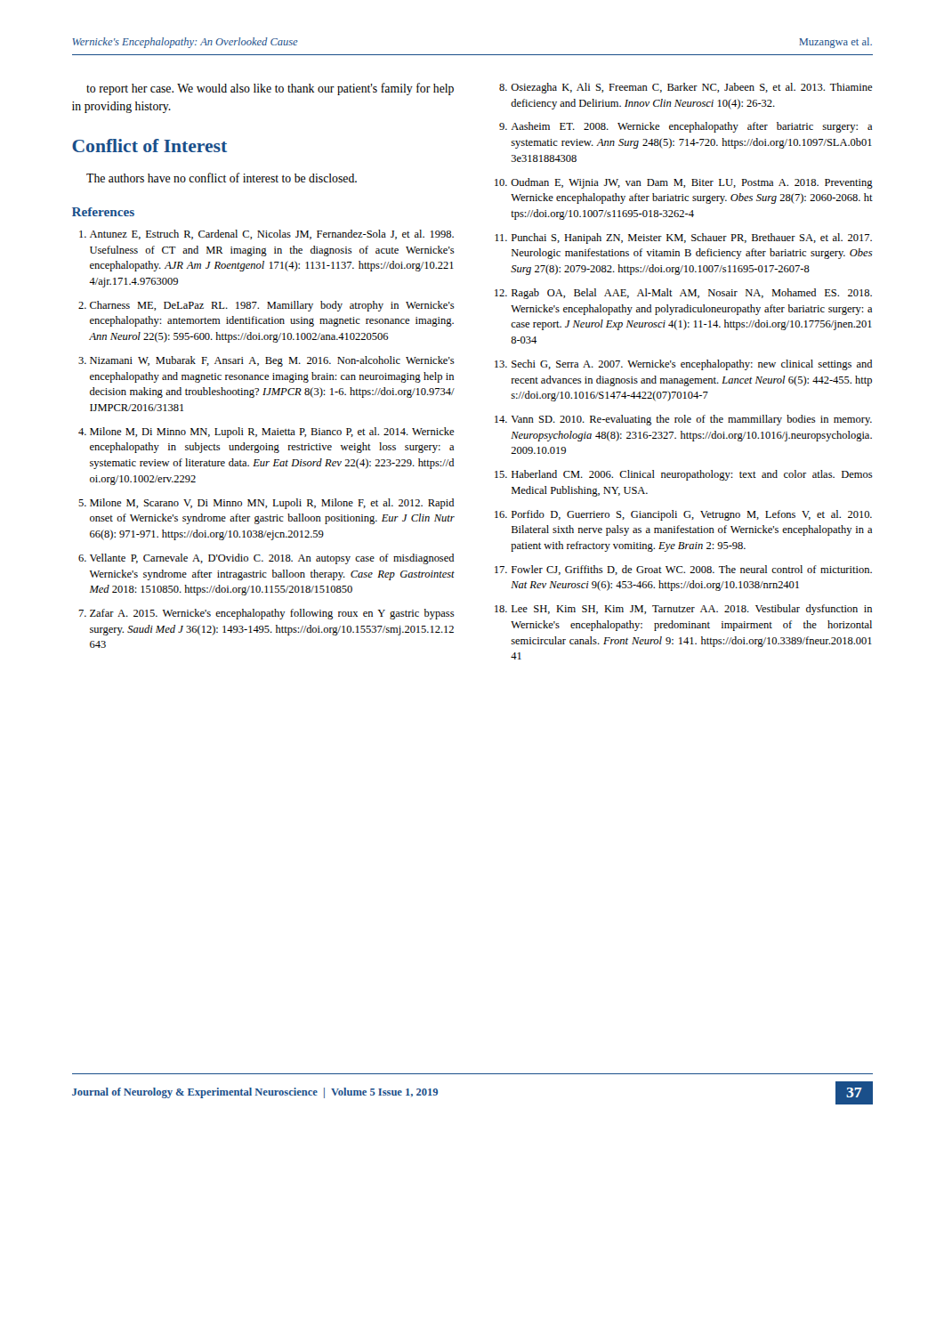Wernicke's Encephalopathy: An Overlooked Cause Muzangwa et al.
to report her case. We would also like to thank our patient's family for help in providing history.
Conflict of Interest
The authors have no conflict of interest to be disclosed.
References
Antunez E, Estruch R, Cardenal C, Nicolas JM, Fernandez-Sola J, et al. 1998. Usefulness of CT and MR imaging in the diagnosis of acute Wernicke's encephalopathy. AJR Am J Roentgenol 171(4): 1131-1137. https://doi.org/10.2214/ajr.171.4.9763009
Charness ME, DeLaPaz RL. 1987. Mamillary body atrophy in Wernicke's encephalopathy: antemortem identification using magnetic resonance imaging. Ann Neurol 22(5): 595-600. https://doi.org/10.1002/ana.410220506
Nizamani W, Mubarak F, Ansari A, Beg M. 2016. Non-alcoholic Wernicke's encephalopathy and magnetic resonance imaging brain: can neuroimaging help in decision making and troubleshooting? IJMPCR 8(3): 1-6. https://doi.org/10.9734/IJMPCR/2016/31381
Milone M, Di Minno MN, Lupoli R, Maietta P, Bianco P, et al. 2014. Wernicke encephalopathy in subjects undergoing restrictive weight loss surgery: a systematic review of literature data. Eur Eat Disord Rev 22(4): 223-229. https://doi.org/10.1002/erv.2292
Milone M, Scarano V, Di Minno MN, Lupoli R, Milone F, et al. 2012. Rapid onset of Wernicke's syndrome after gastric balloon positioning. Eur J Clin Nutr 66(8): 971-971. https://doi.org/10.1038/ejcn.2012.59
Vellante P, Carnevale A, D'Ovidio C. 2018. An autopsy case of misdiagnosed Wernicke's syndrome after intragastric balloon therapy. Case Rep Gastrointest Med 2018: 1510850. https://doi.org/10.1155/2018/1510850
Zafar A. 2015. Wernicke's encephalopathy following roux en Y gastric bypass surgery. Saudi Med J 36(12): 1493-1495. https://doi.org/10.15537/smj.2015.12.12643
Osiezagha K, Ali S, Freeman C, Barker NC, Jabeen S, et al. 2013. Thiamine deficiency and Delirium. Innov Clin Neurosci 10(4): 26-32.
Aasheim ET. 2008. Wernicke encephalopathy after bariatric surgery: a systematic review. Ann Surg 248(5): 714-720. https://doi.org/10.1097/SLA.0b013e3181884308
Oudman E, Wijnia JW, van Dam M, Biter LU, Postma A. 2018. Preventing Wernicke encephalopathy after bariatric surgery. Obes Surg 28(7): 2060-2068. https://doi.org/10.1007/s11695-018-3262-4
Punchai S, Hanipah ZN, Meister KM, Schauer PR, Brethauer SA, et al. 2017. Neurologic manifestations of vitamin B deficiency after bariatric surgery. Obes Surg 27(8): 2079-2082. https://doi.org/10.1007/s11695-017-2607-8
Ragab OA, Belal AAE, Al-Malt AM, Nosair NA, Mohamed ES. 2018. Wernicke's encephalopathy and polyradiculoneuropathy after bariatric surgery: a case report. J Neurol Exp Neurosci 4(1): 11-14. https://doi.org/10.17756/jnen.2018-034
Sechi G, Serra A. 2007. Wernicke's encephalopathy: new clinical settings and recent advances in diagnosis and management. Lancet Neurol 6(5): 442-455. https://doi.org/10.1016/S1474-4422(07)70104-7
Vann SD. 2010. Re-evaluating the role of the mammillary bodies in memory. Neuropsychologia 48(8): 2316-2327. https://doi.org/10.1016/j.neuropsychologia.2009.10.019
Haberland CM. 2006. Clinical neuropathology: text and color atlas. Demos Medical Publishing, NY, USA.
Porfido D, Guerriero S, Giancipoli G, Vetrugno M, Lefons V, et al. 2010. Bilateral sixth nerve palsy as a manifestation of Wernicke's encephalopathy in a patient with refractory vomiting. Eye Brain 2: 95-98.
Fowler CJ, Griffiths D, de Groat WC. 2008. The neural control of micturition. Nat Rev Neurosci 9(6): 453-466. https://doi.org/10.1038/nrn2401
Lee SH, Kim SH, Kim JM, Tarnutzer AA. 2018. Vestibular dysfunction in Wernicke's encephalopathy: predominant impairment of the horizontal semicircular canals. Front Neurol 9: 141. https://doi.org/10.3389/fneur.2018.00141
Journal of Neurology & Experimental Neuroscience | Volume 5 Issue 1, 2019 37